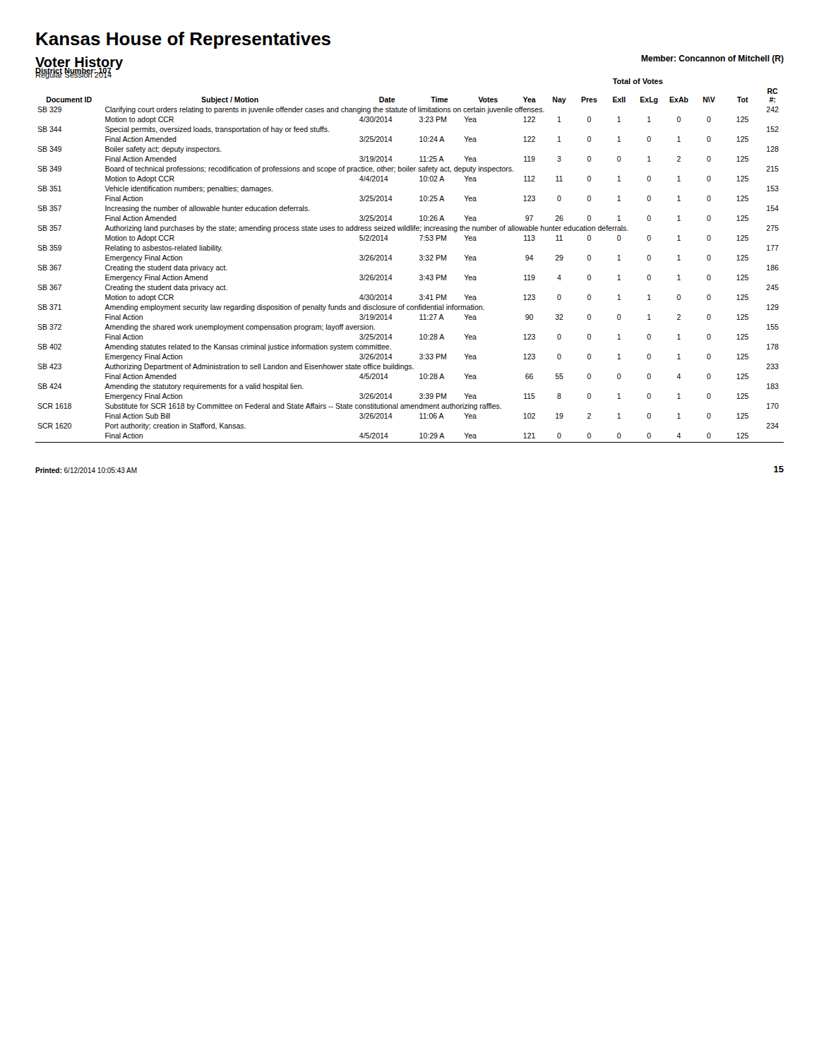Kansas House of Representatives
Voter History
Regular Session 2014
Member: Concannon of Mitchell (R)
District Number: 107
| | Total of Votes | |
| --- | --- | --- |
| Document ID | Subject / Motion | Date | Time | Votes | Yea | Nay | Pres | ExII | ExLg | ExAb | N\V | Tot | RC #: |
| SB 329 | Clarifying court orders relating to parents in juvenile offender cases and changing the statute of limitations on certain juvenile offenses. | 242 |
| | Motion to adopt CCR | 4/30/2014 | 3:23 PM | Yea | 122 | 1 | 0 | 1 | 1 | 0 | 0 | 125 | |
| SB 344 | Special permits, oversized loads, transportation of hay or feed stuffs. | 152 |
| | Final Action Amended | 3/25/2014 | 10:24 A | Yea | 122 | 1 | 0 | 1 | 0 | 1 | 0 | 125 | |
| SB 349 | Boiler safety act; deputy inspectors. | 128 |
| | Final Action Amended | 3/19/2014 | 11:25 A | Yea | 119 | 3 | 0 | 0 | 1 | 2 | 0 | 125 | |
| SB 349 | Board of technical professions; recodification of professions and scope of practice, other; boiler safety act, deputy inspectors. | 215 |
| | Motion to Adopt CCR | 4/4/2014 | 10:02 A | Yea | 112 | 11 | 0 | 1 | 0 | 1 | 0 | 125 | |
| SB 351 | Vehicle identification numbers; penalties; damages. | 153 |
| | Final Action | 3/25/2014 | 10:25 A | Yea | 123 | 0 | 0 | 1 | 0 | 1 | 0 | 125 | |
| SB 357 | Increasing the number of allowable hunter education deferrals. | 154 |
| | Final Action Amended | 3/25/2014 | 10:26 A | Yea | 97 | 26 | 0 | 1 | 0 | 1 | 0 | 125 | |
| SB 357 | Authorizing land purchases by the state; amending process state uses to address seized wildlife; increasing the number of allowable hunter education deferrals. | 275 |
| | Motion to Adopt CCR | 5/2/2014 | 7:53 PM | Yea | 113 | 11 | 0 | 0 | 0 | 1 | 0 | 125 | |
| SB 359 | Relating to asbestos-related liability. | 177 |
| | Emergency Final Action | 3/26/2014 | 3:32 PM | Yea | 94 | 29 | 0 | 1 | 0 | 1 | 0 | 125 | |
| SB 367 | Creating the student data privacy act. | 186 |
| | Emergency Final Action Amend | 3/26/2014 | 3:43 PM | Yea | 119 | 4 | 0 | 1 | 0 | 1 | 0 | 125 | |
| SB 367 | Creating the student data privacy act. | 245 |
| | Motion to adopt CCR | 4/30/2014 | 3:41 PM | Yea | 123 | 0 | 0 | 1 | 1 | 0 | 0 | 125 | |
| SB 371 | Amending employment security law regarding disposition of penalty funds and disclosure of confidential information. | 129 |
| | Final Action | 3/19/2014 | 11:27 A | Yea | 90 | 32 | 0 | 0 | 1 | 2 | 0 | 125 | |
| SB 372 | Amending the shared work unemployment compensation program; layoff aversion. | 155 |
| | Final Action | 3/25/2014 | 10:28 A | Yea | 123 | 0 | 0 | 1 | 0 | 1 | 0 | 125 | |
| SB 402 | Amending statutes related to the Kansas criminal justice information system committee. | 178 |
| | Emergency Final Action | 3/26/2014 | 3:33 PM | Yea | 123 | 0 | 0 | 1 | 0 | 1 | 0 | 125 | |
| SB 423 | Authorizing Department of Administration to sell Landon and Eisenhower state office buildings. | 233 |
| | Final Action Amended | 4/5/2014 | 10:28 A | Yea | 66 | 55 | 0 | 0 | 0 | 4 | 0 | 125 | |
| SB 424 | Amending the statutory requirements for a valid hospital lien. | 183 |
| | Emergency Final Action | 3/26/2014 | 3:39 PM | Yea | 115 | 8 | 0 | 1 | 0 | 1 | 0 | 125 | |
| SCR 1618 | Substitute for SCR 1618 by Committee on Federal and State Affairs -- State constitutional amendment authorizing raffles. | 170 |
| | Final Action Sub Bill | 3/26/2014 | 11:06 A | Yea | 102 | 19 | 2 | 1 | 0 | 1 | 0 | 125 | |
| SCR 1620 | Port authority; creation in Stafford, Kansas. | 234 |
| | Final Action | 4/5/2014 | 10:29 A | Yea | 121 | 0 | 0 | 0 | 0 | 4 | 0 | 125 | |
Printed: 6/12/2014 10:05:43 AM 15